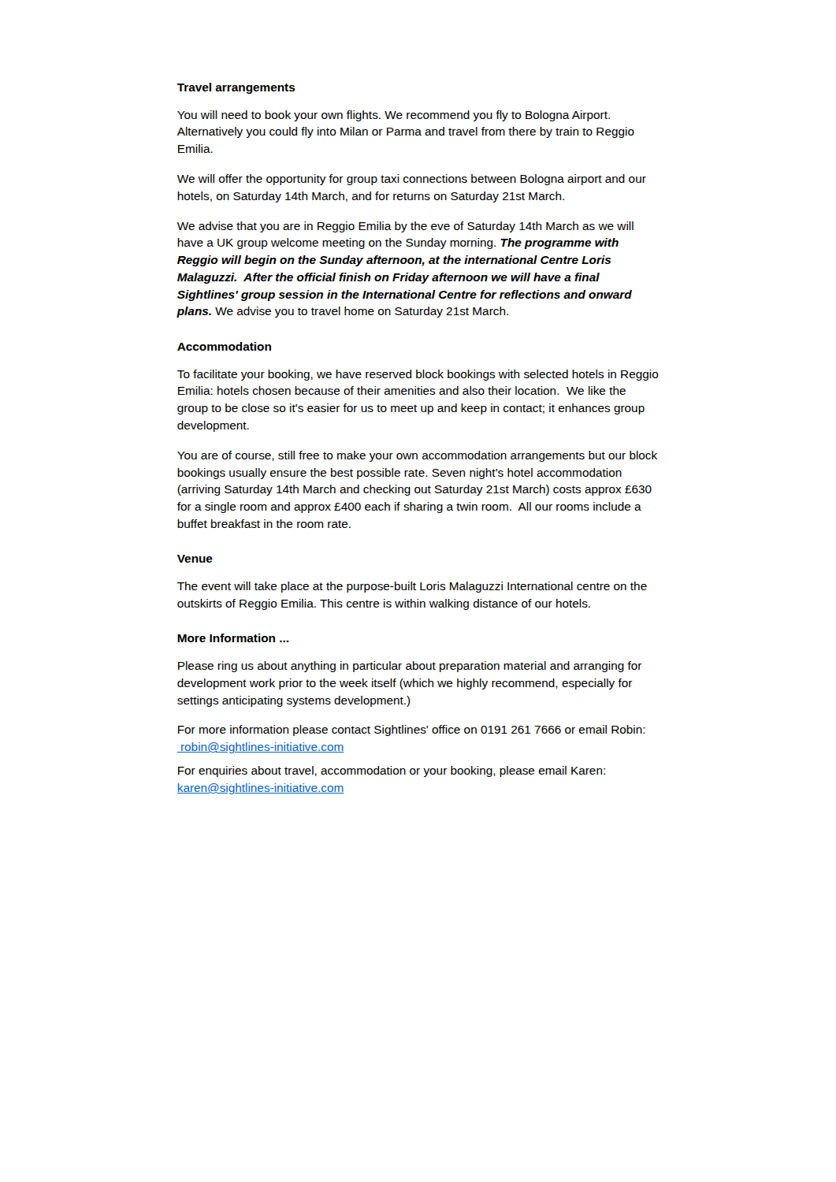Travel arrangements
You will need to book your own flights. We recommend you fly to Bologna Airport. Alternatively you could fly into Milan or Parma and travel from there by train to Reggio Emilia.
We will offer the opportunity for group taxi connections between Bologna airport and our hotels, on Saturday 14th March, and for returns on Saturday 21st March.
We advise that you are in Reggio Emilia by the eve of Saturday 14th March as we will have a UK group welcome meeting on the Sunday morning. The programme with Reggio will begin on the Sunday afternoon, at the international Centre Loris Malaguzzi. After the official finish on Friday afternoon we will have a final Sightlines' group session in the International Centre for reflections and onward plans. We advise you to travel home on Saturday 21st March.
Accommodation
To facilitate your booking, we have reserved block bookings with selected hotels in Reggio Emilia: hotels chosen because of their amenities and also their location. We like the group to be close so it's easier for us to meet up and keep in contact; it enhances group development.
You are of course, still free to make your own accommodation arrangements but our block bookings usually ensure the best possible rate. Seven night's hotel accommodation (arriving Saturday 14th March and checking out Saturday 21st March) costs approx £630 for a single room and approx £400 each if sharing a twin room. All our rooms include a buffet breakfast in the room rate.
Venue
The event will take place at the purpose-built Loris Malaguzzi International centre on the outskirts of Reggio Emilia. This centre is within walking distance of our hotels.
More Information ...
Please ring us about anything in particular about preparation material and arranging for development work prior to the week itself (which we highly recommend, especially for settings anticipating systems development.)
For more information please contact Sightlines' office on 0191 261 7666 or email Robin:
robin@sightlines-initiative.com
For enquiries about travel, accommodation or your booking, please email Karen:
karen@sightlines-initiative.com